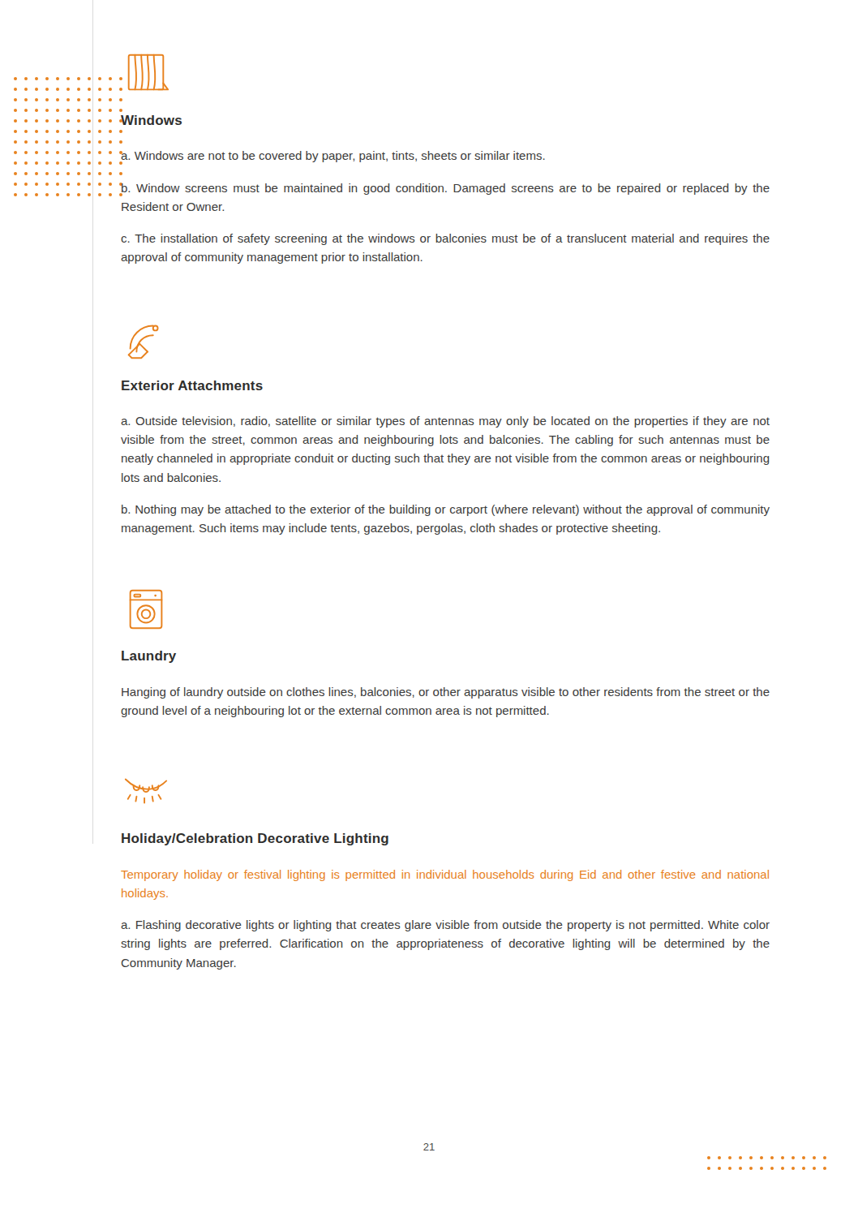Windows
a. Windows are not to be covered by paper, paint, tints, sheets or similar items.
b. Window screens must be maintained in good condition. Damaged screens are to be repaired or replaced by the Resident or Owner.
c. The installation of safety screening at the windows or balconies must be of a translucent material and requires the approval of community management prior to installation.
Exterior Attachments
a. Outside television, radio, satellite or similar types of antennas may only be located on the properties if they are not visible from the street, common areas and neighbouring lots and balconies. The cabling for such antennas must be neatly channeled in appropriate conduit or ducting such that they are not visible from the common areas or neighbouring lots and balconies.
b. Nothing may be attached to the exterior of the building or carport (where relevant) without the approval of community management. Such items may include tents, gazebos, pergolas, cloth shades or protective sheeting.
Laundry
Hanging of laundry outside on clothes lines, balconies, or other apparatus visible to other residents from the street or the ground level of a neighbouring lot or the external common area is not permitted.
Holiday/Celebration Decorative Lighting
Temporary holiday or festival lighting is permitted in individual households during Eid and other festive and national holidays.
a. Flashing decorative lights or lighting that creates glare visible from outside the property is not permitted. White color string lights are preferred. Clarification on the appropriateness of decorative lighting will be determined by the Community Manager.
21